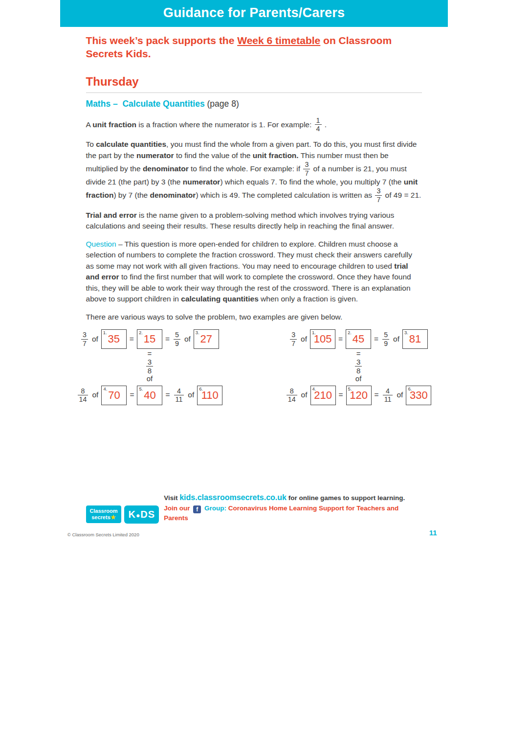Guidance for Parents/Carers
This week’s pack supports the Week 6 timetable on Classroom Secrets Kids.
Thursday
Maths – Calculate Quantities (page 8)
A unit fraction is a fraction where the numerator is 1. For example: 14 .
To calculate quantities, you must find the whole from a given part. To do this, you must first divide the part by the numerator to find the value of the unit fraction. This number must then be multiplied by the denominator to find the whole. For example: if 37 of a number is 21, you must divide 21 (the part) by 3 (the numerator) which equals 7. To find the whole, you multiply 7 (the unit fraction) by 7 (the denominator) which is 49. The completed calculation is written as 37 of 49 = 21.
Trial and error is the name given to a problem-solving method which involves trying various calculations and seeing their results. These results directly help in reaching the final answer.
Question – This question is more open-ended for children to explore. Children must choose a selection of numbers to complete the fraction crossword. They must check their answers carefully as some may not work with all given fractions. You may need to encourage children to used trial and error to find the first number that will work to complete the crossword. Once they have found this, they will be able to work their way through the rest of the crossword. There is an explanation above to support children in calculating quantities when only a fraction is given.
There are various ways to solve the problem, two examples are given below.
37 of 1. 35 = 2. 15 = 59 of 3. 27
= 38 of
814 of 4. 70 = 5. 40 = 411 of 6. 110
37 of 1. 105 = 2. 45 = 59 of 3. 81
= 38 of
814 of 4. 210 = 5. 120 = 411 of 6. 330
Classroom
secrets★
K●DS
Visit kids.classroomsecrets.co.uk for online games to support learning.
Join our f Group: Coronavirus Home Learning Support for Teachers and Parents
© Classroom Secrets Limited 2020
11